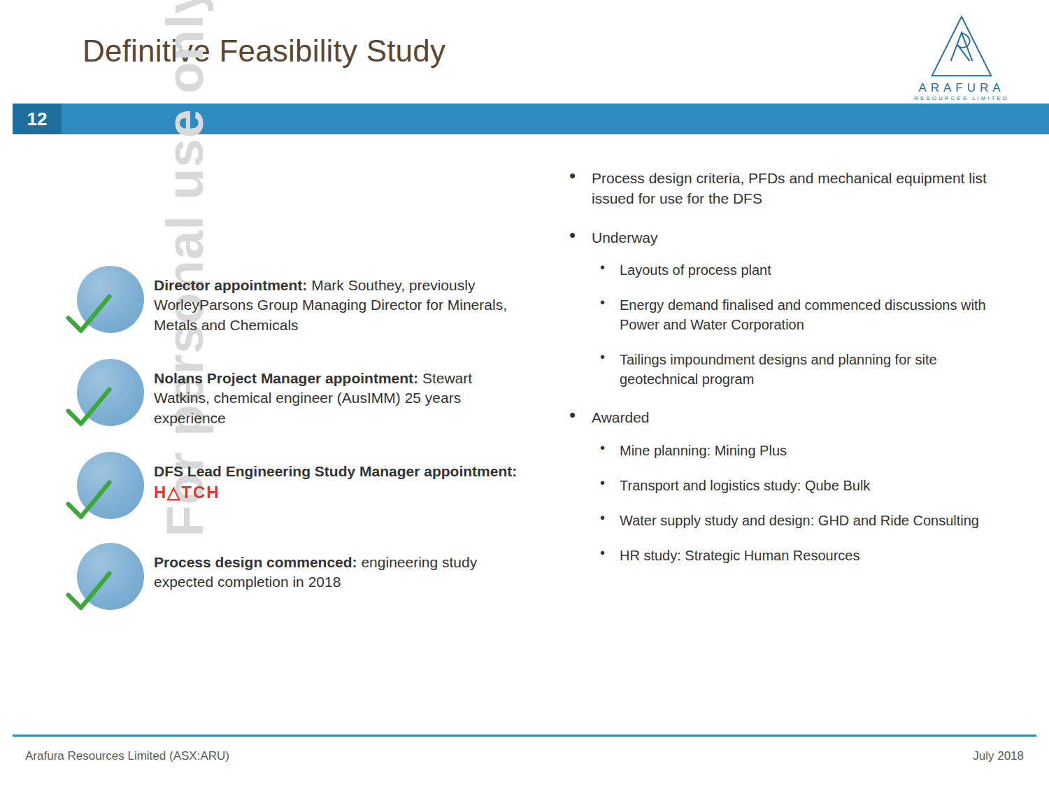ARAFURA
RESOURCES LIMITED
Definitive Feasibility Study
12
For personal use only
Director appointment: Mark Southey, previously WorleyParsons Group Managing Director for Minerals, Metals and Chemicals
Nolans Project Manager appointment: Stewart Watkins, chemical engineer (AusIMM) 25 years experience
DFS Lead Engineering Study Manager appointment: H△TCH
Process design commenced: engineering study expected completion in 2018
Process design criteria, PFDs and mechanical equipment list issued for use for the DFS
Underway
Layouts of process plant
Energy demand finalised and commenced discussions with Power and Water Corporation
Tailings impoundment designs and planning for site geotechnical program
Awarded
Mine planning: Mining Plus
Transport and logistics study: Qube Bulk
Water supply study and design: GHD and Ride Consulting
HR study: Strategic Human Resources
Arafura Resources Limited (ASX:ARU) July 2018